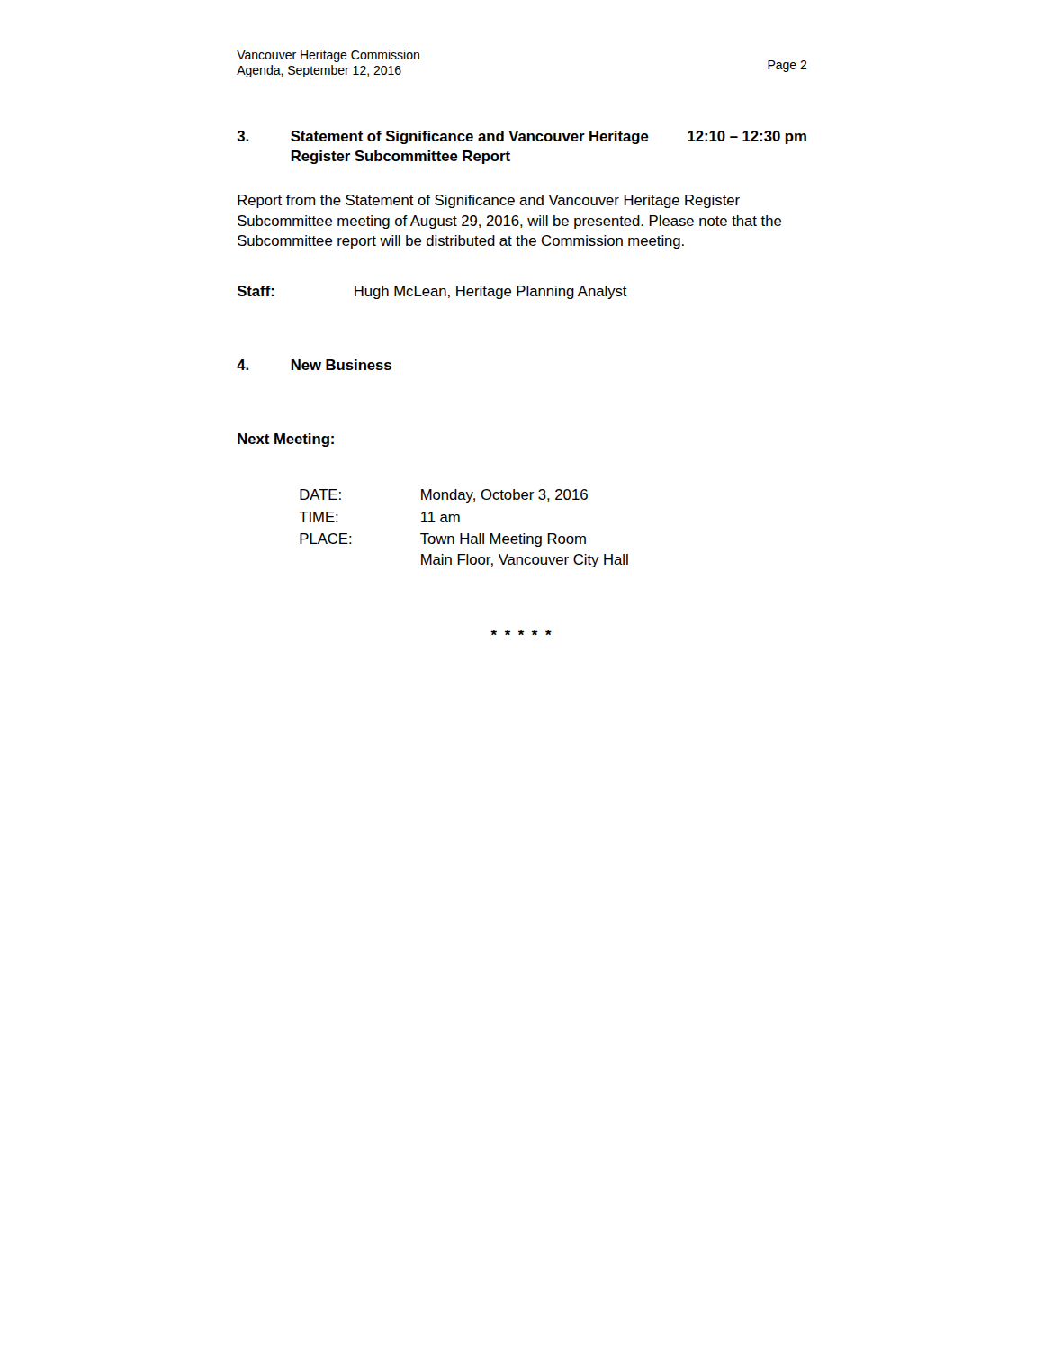Vancouver Heritage Commission
Agenda, September 12, 2016
Page 2
3.
Statement of Significance and Vancouver Heritage Register Subcommittee Report
12:10 – 12:30 pm
Report from the Statement of Significance and Vancouver Heritage Register Subcommittee meeting of August 29, 2016, will be presented. Please note that the Subcommittee report will be distributed at the Commission meeting.
Staff:
Hugh McLean, Heritage Planning Analyst
4.
New Business
Next Meeting:
| DATE: | Monday, October 3, 2016 |
| TIME: | 11 am |
| PLACE: | Town Hall Meeting Room Main Floor, Vancouver City Hall |
* * * * *